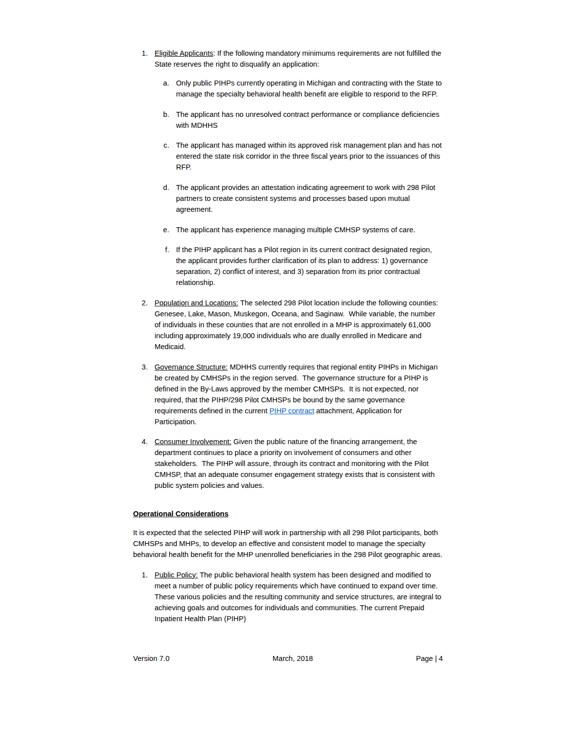Eligible Applicants: If the following mandatory minimums requirements are not fulfilled the State reserves the right to disqualify an application:
Only public PIHPs currently operating in Michigan and contracting with the State to manage the specialty behavioral health benefit are eligible to respond to the RFP.
The applicant has no unresolved contract performance or compliance deficiencies with MDHHS
The applicant has managed within its approved risk management plan and has not entered the state risk corridor in the three fiscal years prior to the issuances of this RFP.
The applicant provides an attestation indicating agreement to work with 298 Pilot partners to create consistent systems and processes based upon mutual agreement.
The applicant has experience managing multiple CMHSP systems of care.
If the PIHP applicant has a Pilot region in its current contract designated region, the applicant provides further clarification of its plan to address: 1) governance separation, 2) conflict of interest, and 3) separation from its prior contractual relationship.
Population and Locations: The selected 298 Pilot location include the following counties: Genesee, Lake, Mason, Muskegon, Oceana, and Saginaw. While variable, the number of individuals in these counties that are not enrolled in a MHP is approximately 61,000 including approximately 19,000 individuals who are dually enrolled in Medicare and Medicaid.
Governance Structure: MDHHS currently requires that regional entity PIHPs in Michigan be created by CMHSPs in the region served. The governance structure for a PIHP is defined in the By-Laws approved by the member CMHSPs. It is not expected, nor required, that the PIHP/298 Pilot CMHSPs be bound by the same governance requirements defined in the current PIHP contract attachment, Application for Participation.
Consumer Involvement: Given the public nature of the financing arrangement, the department continues to place a priority on involvement of consumers and other stakeholders. The PIHP will assure, through its contract and monitoring with the Pilot CMHSP, that an adequate consumer engagement strategy exists that is consistent with public system policies and values.
Operational Considerations
It is expected that the selected PIHP will work in partnership with all 298 Pilot participants, both CMHSPs and MHPs, to develop an effective and consistent model to manage the specialty behavioral health benefit for the MHP unenrolled beneficiaries in the 298 Pilot geographic areas.
Public Policy: The public behavioral health system has been designed and modified to meet a number of public policy requirements which have continued to expand over time. These various policies and the resulting community and service structures, are integral to achieving goals and outcomes for individuals and communities. The current Prepaid Inpatient Health Plan (PIHP)
Version 7.0 March, 2018 Page | 4